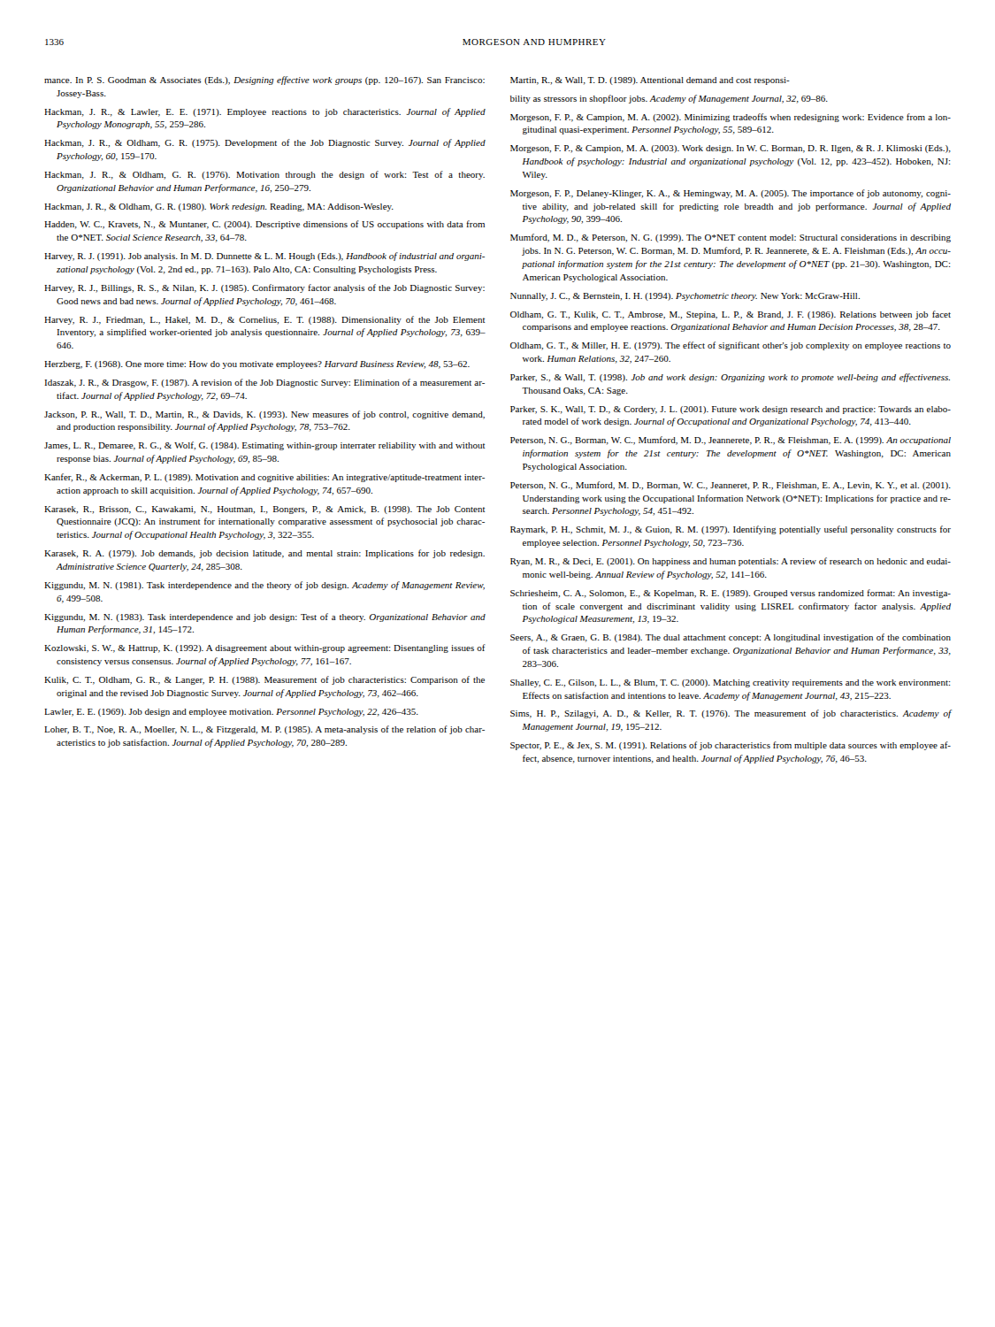1336 MORGESON AND HUMPHREY
mance. In P. S. Goodman & Associates (Eds.), Designing effective work groups (pp. 120–167). San Francisco: Jossey-Bass.
Hackman, J. R., & Lawler, E. E. (1971). Employee reactions to job characteristics. Journal of Applied Psychology Monograph, 55, 259–286.
Hackman, J. R., & Oldham, G. R. (1975). Development of the Job Diagnostic Survey. Journal of Applied Psychology, 60, 159–170.
Hackman, J. R., & Oldham, G. R. (1976). Motivation through the design of work: Test of a theory. Organizational Behavior and Human Performance, 16, 250–279.
Hackman, J. R., & Oldham, G. R. (1980). Work redesign. Reading, MA: Addison-Wesley.
Hadden, W. C., Kravets, N., & Muntaner, C. (2004). Descriptive dimensions of US occupations with data from the O*NET. Social Science Research, 33, 64–78.
Harvey, R. J. (1991). Job analysis. In M. D. Dunnette & L. M. Hough (Eds.), Handbook of industrial and organizational psychology (Vol. 2, 2nd ed., pp. 71–163). Palo Alto, CA: Consulting Psychologists Press.
Harvey, R. J., Billings, R. S., & Nilan, K. J. (1985). Confirmatory factor analysis of the Job Diagnostic Survey: Good news and bad news. Journal of Applied Psychology, 70, 461–468.
Harvey, R. J., Friedman, L., Hakel, M. D., & Cornelius, E. T. (1988). Dimensionality of the Job Element Inventory, a simplified worker-oriented job analysis questionnaire. Journal of Applied Psychology, 73, 639–646.
Herzberg, F. (1968). One more time: How do you motivate employees? Harvard Business Review, 48, 53–62.
Idaszak, J. R., & Drasgow, F. (1987). A revision of the Job Diagnostic Survey: Elimination of a measurement artifact. Journal of Applied Psychology, 72, 69–74.
Jackson, P. R., Wall, T. D., Martin, R., & Davids, K. (1993). New measures of job control, cognitive demand, and production responsibility. Journal of Applied Psychology, 78, 753–762.
James, L. R., Demaree, R. G., & Wolf, G. (1984). Estimating within-group interrater reliability with and without response bias. Journal of Applied Psychology, 69, 85–98.
Kanfer, R., & Ackerman, P. L. (1989). Motivation and cognitive abilities: An integrative/aptitude-treatment interaction approach to skill acquisition. Journal of Applied Psychology, 74, 657–690.
Karasek, R., Brisson, C., Kawakami, N., Houtman, I., Bongers, P., & Amick, B. (1998). The Job Content Questionnaire (JCQ): An instrument for internationally comparative assessment of psychosocial job characteristics. Journal of Occupational Health Psychology, 3, 322–355.
Karasek, R. A. (1979). Job demands, job decision latitude, and mental strain: Implications for job redesign. Administrative Science Quarterly, 24, 285–308.
Kiggundu, M. N. (1981). Task interdependence and the theory of job design. Academy of Management Review, 6, 499–508.
Kiggundu, M. N. (1983). Task interdependence and job design: Test of a theory. Organizational Behavior and Human Performance, 31, 145–172.
Kozlowski, S. W., & Hattrup, K. (1992). A disagreement about within-group agreement: Disentangling issues of consistency versus consensus. Journal of Applied Psychology, 77, 161–167.
Kulik, C. T., Oldham, G. R., & Langer, P. H. (1988). Measurement of job characteristics: Comparison of the original and the revised Job Diagnostic Survey. Journal of Applied Psychology, 73, 462–466.
Lawler, E. E. (1969). Job design and employee motivation. Personnel Psychology, 22, 426–435.
Loher, B. T., Noe, R. A., Moeller, N. L., & Fitzgerald, M. P. (1985). A meta-analysis of the relation of job characteristics to job satisfaction. Journal of Applied Psychology, 70, 280–289.
Martin, R., & Wall, T. D. (1989). Attentional demand and cost responsi-
bility as stressors in shopfloor jobs. Academy of Management Journal, 32, 69–86.
Morgeson, F. P., & Campion, M. A. (2002). Minimizing tradeoffs when redesigning work: Evidence from a longitudinal quasi-experiment. Personnel Psychology, 55, 589–612.
Morgeson, F. P., & Campion, M. A. (2003). Work design. In W. C. Borman, D. R. Ilgen, & R. J. Klimoski (Eds.), Handbook of psychology: Industrial and organizational psychology (Vol. 12, pp. 423–452). Hoboken, NJ: Wiley.
Morgeson, F. P., Delaney-Klinger, K. A., & Hemingway, M. A. (2005). The importance of job autonomy, cognitive ability, and job-related skill for predicting role breadth and job performance. Journal of Applied Psychology, 90, 399–406.
Mumford, M. D., & Peterson, N. G. (1999). The O*NET content model: Structural considerations in describing jobs. In N. G. Peterson, W. C. Borman, M. D. Mumford, P. R. Jeannerete, & E. A. Fleishman (Eds.), An occupational information system for the 21st century: The development of O*NET (pp. 21–30). Washington, DC: American Psychological Association.
Nunnally, J. C., & Bernstein, I. H. (1994). Psychometric theory. New York: McGraw-Hill.
Oldham, G. T., Kulik, C. T., Ambrose, M., Stepina, L. P., & Brand, J. F. (1986). Relations between job facet comparisons and employee reactions. Organizational Behavior and Human Decision Processes, 38, 28–47.
Oldham, G. T., & Miller, H. E. (1979). The effect of significant other's job complexity on employee reactions to work. Human Relations, 32, 247–260.
Parker, S., & Wall, T. (1998). Job and work design: Organizing work to promote well-being and effectiveness. Thousand Oaks, CA: Sage.
Parker, S. K., Wall, T. D., & Cordery, J. L. (2001). Future work design research and practice: Towards an elaborated model of work design. Journal of Occupational and Organizational Psychology, 74, 413–440.
Peterson, N. G., Borman, W. C., Mumford, M. D., Jeannerete, P. R., & Fleishman, E. A. (1999). An occupational information system for the 21st century: The development of O*NET. Washington, DC: American Psychological Association.
Peterson, N. G., Mumford, M. D., Borman, W. C., Jeanneret, P. R., Fleishman, E. A., Levin, K. Y., et al. (2001). Understanding work using the Occupational Information Network (O*NET): Implications for practice and research. Personnel Psychology, 54, 451–492.
Raymark, P. H., Schmit, M. J., & Guion, R. M. (1997). Identifying potentially useful personality constructs for employee selection. Personnel Psychology, 50, 723–736.
Ryan, M. R., & Deci, E. (2001). On happiness and human potentials: A review of research on hedonic and eudaimonic well-being. Annual Review of Psychology, 52, 141–166.
Schriesheim, C. A., Solomon, E., & Kopelman, R. E. (1989). Grouped versus randomized format: An investigation of scale convergent and discriminant validity using LISREL confirmatory factor analysis. Applied Psychological Measurement, 13, 19–32.
Seers, A., & Graen, G. B. (1984). The dual attachment concept: A longitudinal investigation of the combination of task characteristics and leader–member exchange. Organizational Behavior and Human Performance, 33, 283–306.
Shalley, C. E., Gilson, L. L., & Blum, T. C. (2000). Matching creativity requirements and the work environment: Effects on satisfaction and intentions to leave. Academy of Management Journal, 43, 215–223.
Sims, H. P., Szilagyi, A. D., & Keller, R. T. (1976). The measurement of job characteristics. Academy of Management Journal, 19, 195–212.
Spector, P. E., & Jex, S. M. (1991). Relations of job characteristics from multiple data sources with employee affect, absence, turnover intentions, and health. Journal of Applied Psychology, 76, 46–53.